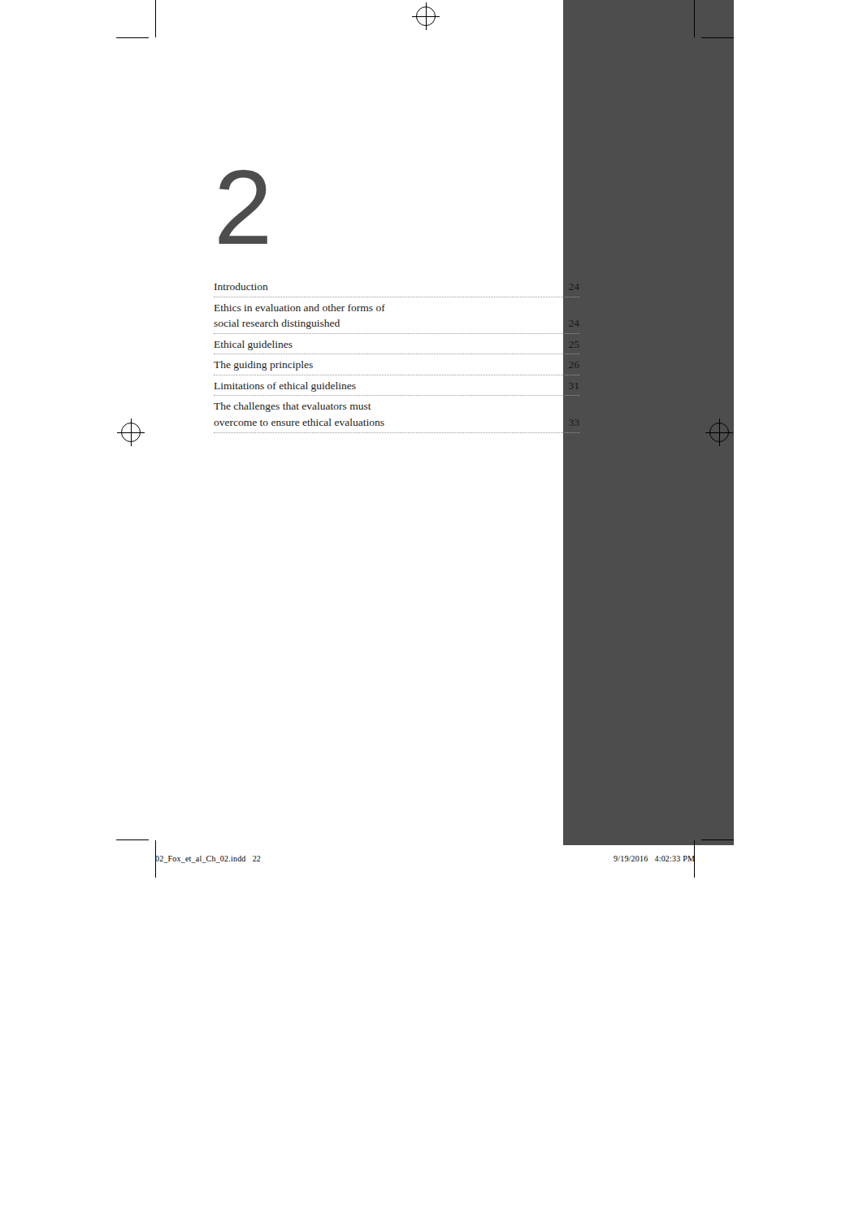2
Introduction 24
Ethics in evaluation and other forms of
social research distinguished 24
Ethical guidelines 25
The guiding principles 26
Limitations of ethical guidelines 31
The challenges that evaluators must
overcome to ensure ethical evaluations 33
02_Fox_et_al_Ch_02.indd 22 9/19/2016 4:02:33 PM